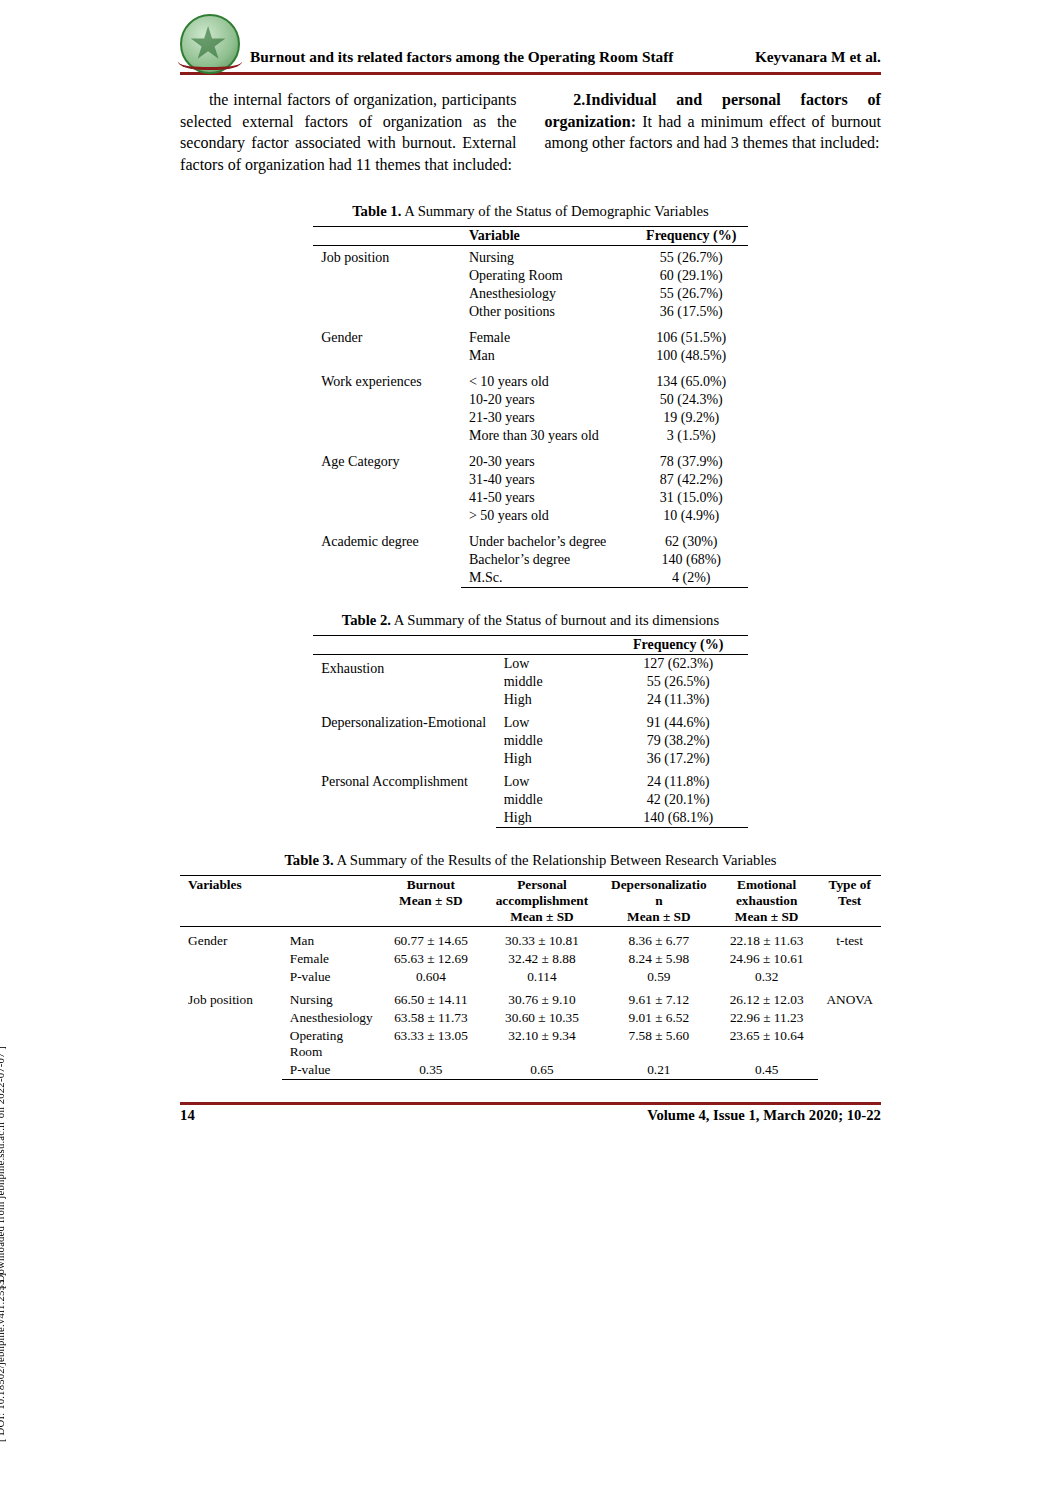[ Downloaded from jebhpme.ssu.ac.ir on 2022-07-07 ]
[ DOI: 10.18502/jebhpme.v4i1.2553 ]
Burnout and its related factors among the Operating Room Staff
Keyvanara M et al.
the internal factors of organization, participants selected external factors of organization as the secondary factor associated with burnout. External factors of organization had 11 themes that included:
2.Individual and personal factors of organization: It had a minimum effect of burnout among other factors and had 3 themes that included:
Table 1. A Summary of the Status of Demographic Variables
| | Variable | Frequency (%) |
| Job position | Nursing | 55 (26.7%) |
| Operating Room | 60 (29.1%) |
| Anesthesiology | 55 (26.7%) |
| Other positions | 36 (17.5%) |
| Gender | Female | 106 (51.5%) |
| Man | 100 (48.5%) |
| Work experiences | < 10 years old | 134 (65.0%) |
| 10-20 years | 50 (24.3%) |
| 21-30 years | 19 (9.2%) |
| More than 30 years old | 3 (1.5%) |
| Age Category | 20-30 years | 78 (37.9%) |
| 31-40 years | 87 (42.2%) |
| 41-50 years | 31 (15.0%) |
| > 50 years old | 10 (4.9%) |
| Academic degree | Under bachelor’s degree | 62 (30%) |
| Bachelor’s degree | 140 (68%) |
| M.Sc. | 4 (2%) |
Table 2. A Summary of the Status of burnout and its dimensions
| | | Frequency (%) |
| Exhaustion | Low | 127 (62.3%) |
| middle | 55 (26.5%) |
| High | 24 (11.3%) |
| Depersonalization-Emotional | Low | 91 (44.6%) |
| middle | 79 (38.2%) |
| High | 36 (17.2%) |
| Personal Accomplishment | Low | 24 (11.8%) |
| middle | 42 (20.1%) |
| High | 140 (68.1%) |
Table 3. A Summary of the Results of the Relationship Between Research Variables
| Variables | | Burnout Mean ± SD | Personal accomplishment Mean ± SD | Depersonalizatio n Mean ± SD | Emotional exhaustion Mean ± SD | Type of Test |
| --- | --- | --- | --- | --- | --- | --- |
| Gender | Man | 60.77 ± 14.65 | 30.33 ± 10.81 | 8.36 ± 6.77 | 22.18 ± 11.63 | t-test |
| Female | 65.63 ± 12.69 | 32.42 ± 8.88 | 8.24 ± 5.98 | 24.96 ± 10.61 |
| P-value | 0.604 | 0.114 | 0.59 | 0.32 |
| Job position | Nursing | 66.50 ± 14.11 | 30.76 ± 9.10 | 9.61 ± 7.12 | 26.12 ± 12.03 | ANOVA |
| Anesthesiology | 63.58 ± 11.73 | 30.60 ± 10.35 | 9.01 ± 6.52 | 22.96 ± 11.23 |
| Operating Room | 63.33 ± 13.05 | 32.10 ± 9.34 | 7.58 ± 5.60 | 23.65 ± 10.64 |
| P-value | 0.35 | 0.65 | 0.21 | 0.45 |
14
Volume 4, Issue 1, March 2020; 10-22